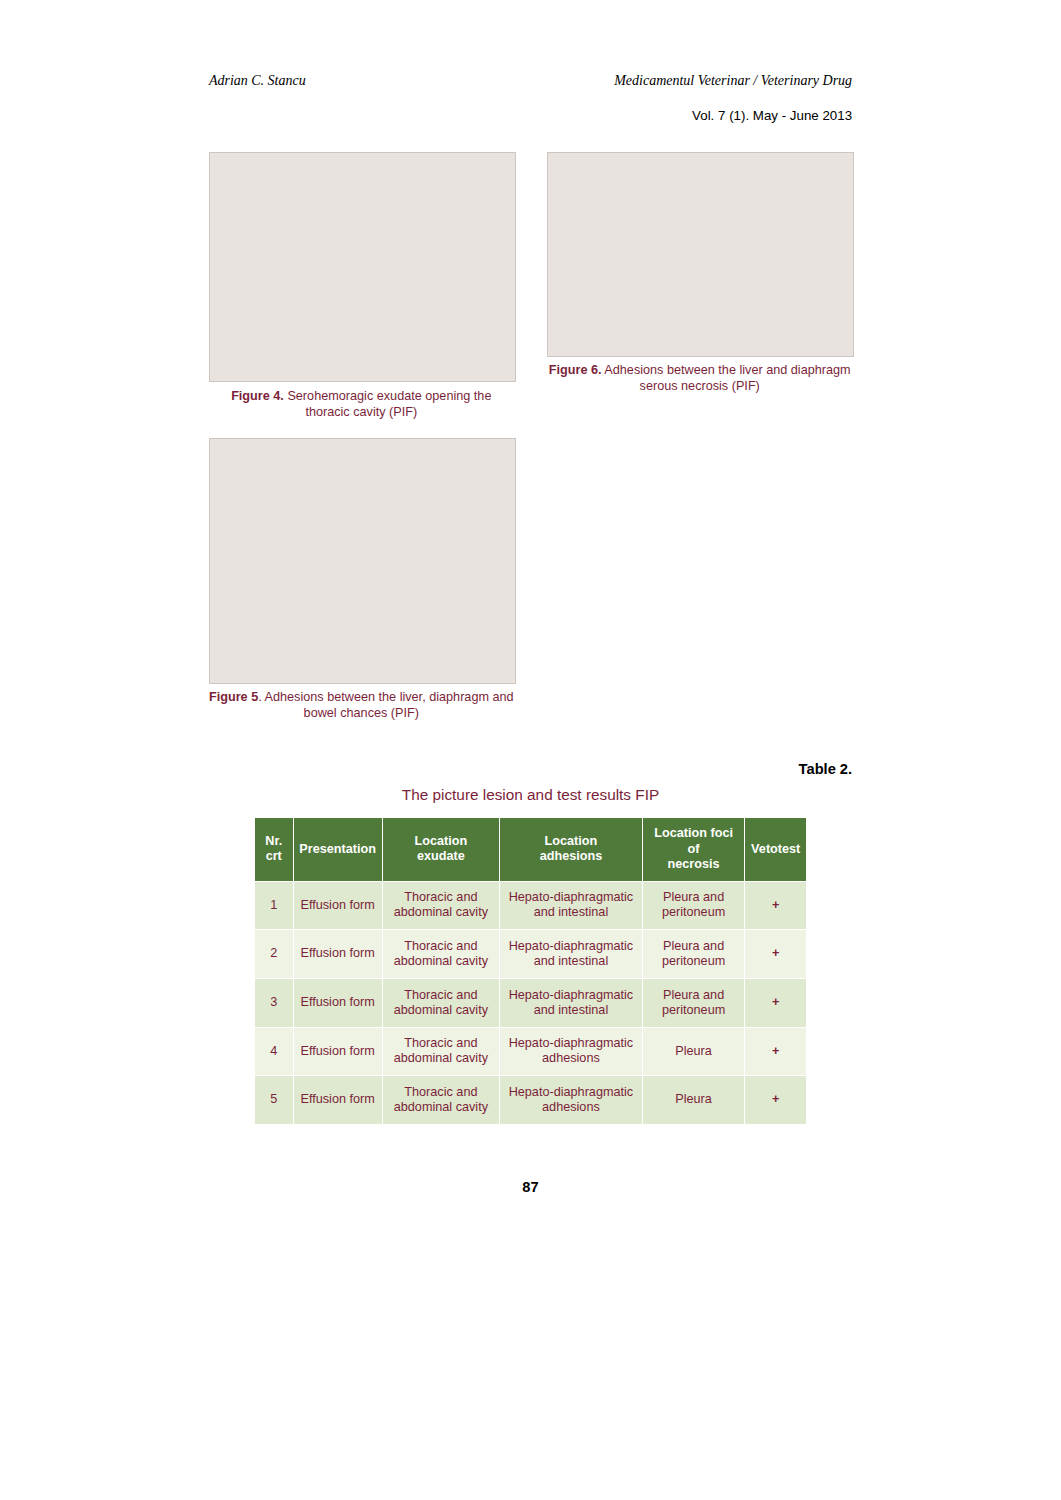Adrian C. Stancu Medicamentul Veterinar / Veterinary Drug
Vol. 7 (1). May - June 2013
Figure 4. Serohemoragic exudate opening the thoracic cavity (PIF)
Figure 5. Adhesions between the liver, diaphragm and bowel chances (PIF)
Figure 6. Adhesions between the liver and diaphragm serous necrosis (PIF)
Table 2.
The picture lesion and test results FIP
| Nr. crt | Presentation | Location exudate | Location adhesions | Location foci of necrosis | Vetotest |
| --- | --- | --- | --- | --- | --- |
| 1 | Effusion form | Thoracic and abdominal cavity | Hepato-diaphragmatic and intestinal | Pleura and peritoneum | + |
| 2 | Effusion form | Thoracic and abdominal cavity | Hepato-diaphragmatic and intestinal | Pleura and peritoneum | + |
| 3 | Effusion form | Thoracic and abdominal cavity | Hepato-diaphragmatic and intestinal | Pleura and peritoneum | + |
| 4 | Effusion form | Thoracic and abdominal cavity | Hepato-diaphragmatic adhesions | Pleura | + |
| 5 | Effusion form | Thoracic and abdominal cavity | Hepato-diaphragmatic adhesions | Pleura | + |
87